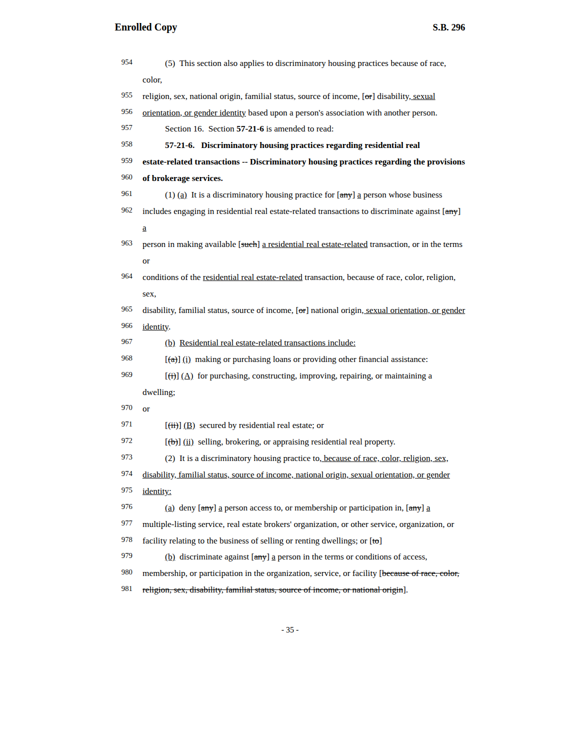Enrolled Copy S.B. 296
(5) This section also applies to discriminatory housing practices because of race, color,
religion, sex, national origin, familial status, source of income, [or] disability, sexual
orientation, or gender identity based upon a person's association with another person.
Section 16. Section 57-21-6 is amended to read:
57-21-6. Discriminatory housing practices regarding residential real
estate-related transactions -- Discriminatory housing practices regarding the provisions
of brokerage services.
(1) (a) It is a discriminatory housing practice for [any] a person whose business
includes engaging in residential real estate-related transactions to discriminate against [any] a
person in making available [such] a residential real estate-related transaction, or in the terms or
conditions of the residential real estate-related transaction, because of race, color, religion, sex,
disability, familial status, source of income, [or] national origin, sexual orientation, or gender
identity.
(b) Residential real estate-related transactions include:
[(a)] (i) making or purchasing loans or providing other financial assistance:
[(i)] (A) for purchasing, constructing, improving, repairing, or maintaining a dwelling;
or
[(ii)] (B) secured by residential real estate; or
[(b)] (ii) selling, brokering, or appraising residential real property.
(2) It is a discriminatory housing practice to, because of race, color, religion, sex,
disability, familial status, source of income, national origin, sexual orientation, or gender
identity:
(a) deny [any] a person access to, or membership or participation in, [any] a
multiple-listing service, real estate brokers' organization, or other service, organization, or
facility relating to the business of selling or renting dwellings; or [to]
(b) discriminate against [any] a person in the terms or conditions of access,
membership, or participation in the organization, service, or facility [because of race, color,
religion, sex, disability, familial status, source of income, or national origin].
- 35 -